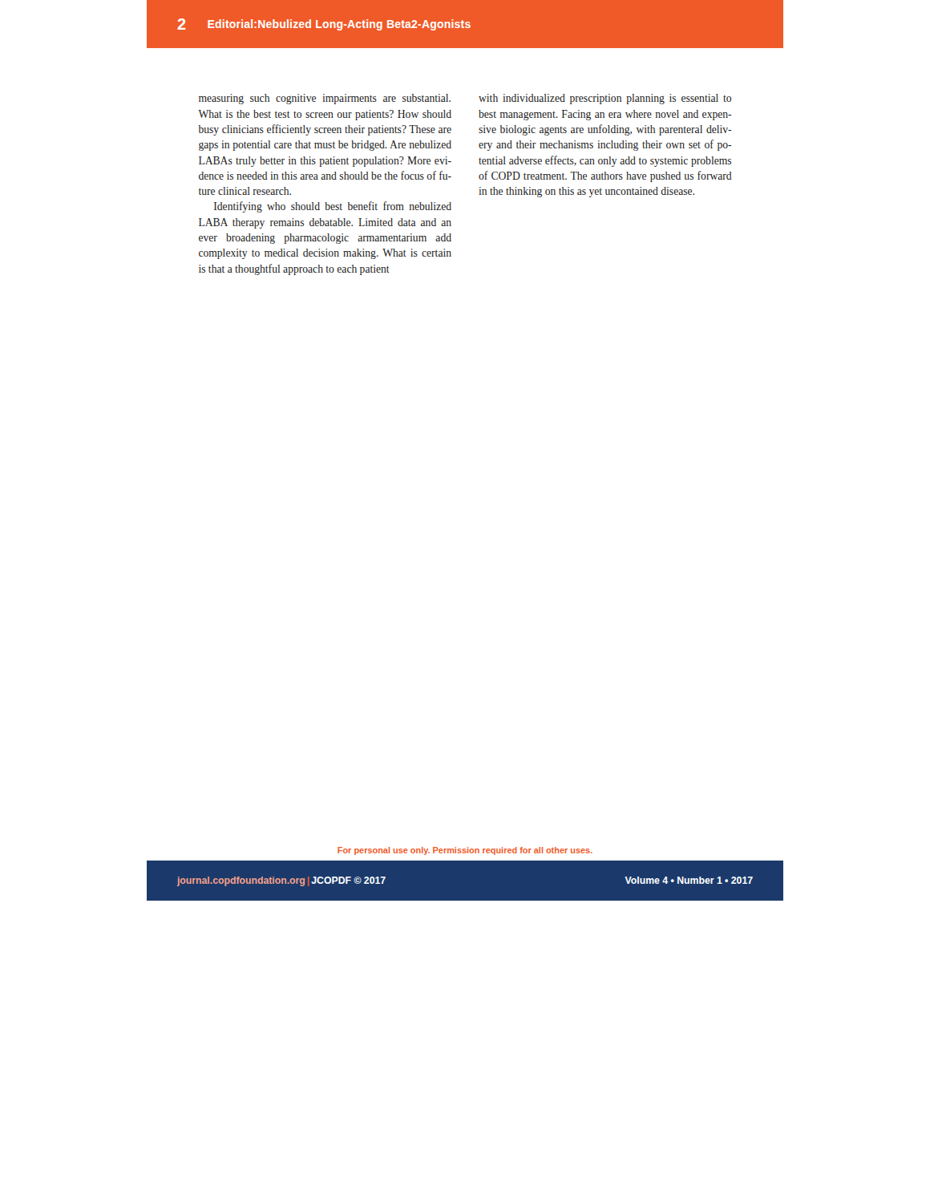2 Editorial:Nebulized Long-Acting Beta2-Agonists
measuring such cognitive impairments are substantial. What is the best test to screen our patients? How should busy clinicians efficiently screen their patients? These are gaps in potential care that must be bridged. Are nebulized LABAs truly better in this patient population? More evidence is needed in this area and should be the focus of future clinical research.
Identifying who should best benefit from nebulized LABA therapy remains debatable. Limited data and an ever broadening pharmacologic armamentarium add complexity to medical decision making. What is certain is that a thoughtful approach to each patient
with individualized prescription planning is essential to best management. Facing an era where novel and expensive biologic agents are unfolding, with parenteral delivery and their mechanisms including their own set of potential adverse effects, can only add to systemic problems of COPD treatment. The authors have pushed us forward in the thinking on this as yet uncontained disease.
For personal use only. Permission required for all other uses.
journal.copdfoundation.org|JCOPDF © 2017
Volume 4 • Number 1 • 2017